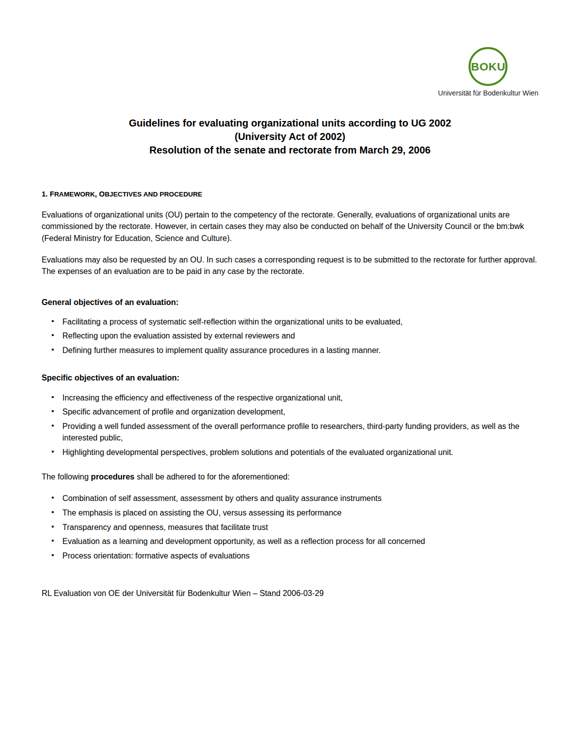BOKU
Universität für Bodenkultur Wien
Guidelines for evaluating organizational units according to UG 2002
(University Act of 2002)
Resolution of the senate and rectorate from March 29, 2006
1. FRAMEWORK, OBJECTIVES AND PROCEDURE
Evaluations of organizational units (OU) pertain to the competency of the rectorate. Generally, evaluations of organizational units are commissioned by the rectorate. However, in certain cases they may also be conducted on behalf of the University Council or the bm:bwk (Federal Ministry for Education, Science and Culture).
Evaluations may also be requested by an OU. In such cases a corresponding request is to be submitted to the rectorate for further approval. The expenses of an evaluation are to be paid in any case by the rectorate.
General objectives of an evaluation:
Facilitating a process of systematic self-reflection within the organizational units to be evaluated,
Reflecting upon the evaluation assisted by external reviewers and
Defining further measures to implement quality assurance procedures in a lasting manner.
Specific objectives of an evaluation:
Increasing the efficiency and effectiveness of the respective organizational unit,
Specific advancement of profile and organization development,
Providing a well funded assessment of the overall performance profile to researchers, third-party funding providers, as well as the interested public,
Highlighting developmental perspectives, problem solutions and potentials of the evaluated organizational unit.
The following procedures shall be adhered to for the aforementioned:
Combination of self assessment, assessment by others and quality assurance instruments
The emphasis is placed on assisting the OU, versus assessing its performance
Transparency and openness, measures that facilitate trust
Evaluation as a learning and development opportunity, as well as a reflection process for all concerned
Process orientation: formative aspects of evaluations
RL Evaluation von OE der Universität für Bodenkultur Wien – Stand 2006-03-29